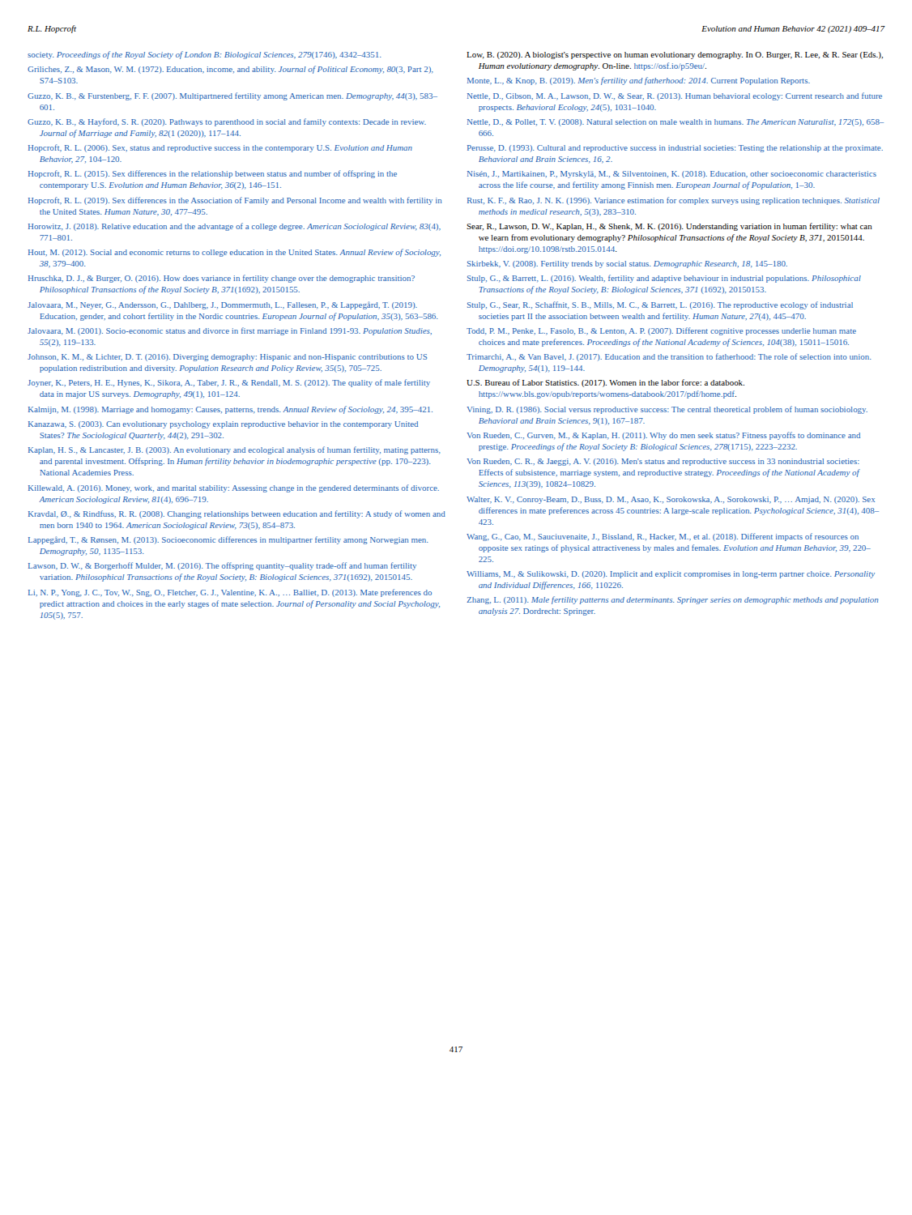R.L. Hopcroft Evolution and Human Behavior 42 (2021) 409–417
society. Proceedings of the Royal Society of London B: Biological Sciences, 279(1746), 4342–4351.
Griliches, Z., & Mason, W. M. (1972). Education, income, and ability. Journal of Political Economy, 80(3, Part 2), S74–S103.
Guzzo, K. B., & Furstenberg, F. F. (2007). Multipartnered fertility among American men. Demography, 44(3), 583–601.
Guzzo, K. B., & Hayford, S. R. (2020). Pathways to parenthood in social and family contexts: Decade in review. Journal of Marriage and Family, 82(1 (2020)), 117–144.
Hopcroft, R. L. (2006). Sex, status and reproductive success in the contemporary U.S. Evolution and Human Behavior, 27, 104–120.
Hopcroft, R. L. (2015). Sex differences in the relationship between status and number of offspring in the contemporary U.S. Evolution and Human Behavior, 36(2), 146–151.
Hopcroft, R. L. (2019). Sex differences in the Association of Family and Personal Income and wealth with fertility in the United States. Human Nature, 30, 477–495.
Horowitz, J. (2018). Relative education and the advantage of a college degree. American Sociological Review, 83(4), 771–801.
Hout, M. (2012). Social and economic returns to college education in the United States. Annual Review of Sociology, 38, 379–400.
Hruschka, D. J., & Burger, O. (2016). How does variance in fertility change over the demographic transition? Philosophical Transactions of the Royal Society B, 371(1692), 20150155.
Jalovaara, M., Neyer, G., Andersson, G., Dahlberg, J., Dommermuth, L., Fallesen, P., & Lappegård, T. (2019). Education, gender, and cohort fertility in the Nordic countries. European Journal of Population, 35(3), 563–586.
Jalovaara, M. (2001). Socio-economic status and divorce in first marriage in Finland 1991-93. Population Studies, 55(2), 119–133.
Johnson, K. M., & Lichter, D. T. (2016). Diverging demography: Hispanic and non-Hispanic contributions to US population redistribution and diversity. Population Research and Policy Review, 35(5), 705–725.
Joyner, K., Peters, H. E., Hynes, K., Sikora, A., Taber, J. R., & Rendall, M. S. (2012). The quality of male fertility data in major US surveys. Demography, 49(1), 101–124.
Kalmijn, M. (1998). Marriage and homogamy: Causes, patterns, trends. Annual Review of Sociology, 24, 395–421.
Kanazawa, S. (2003). Can evolutionary psychology explain reproductive behavior in the contemporary United States? The Sociological Quarterly, 44(2), 291–302.
Kaplan, H. S., & Lancaster, J. B. (2003). An evolutionary and ecological analysis of human fertility, mating patterns, and parental investment. Offspring. In Human fertility behavior in biodemographic perspective (pp. 170–223). National Academies Press.
Killewald, A. (2016). Money, work, and marital stability: Assessing change in the gendered determinants of divorce. American Sociological Review, 81(4), 696–719.
Kravdal, Ø., & Rindfuss, R. R. (2008). Changing relationships between education and fertility: A study of women and men born 1940 to 1964. American Sociological Review, 73(5), 854–873.
Lappegård, T., & Rønsen, M. (2013). Socioeconomic differences in multipartner fertility among Norwegian men. Demography, 50, 1135–1153.
Lawson, D. W., & Borgerhoff Mulder, M. (2016). The offspring quantity–quality trade-off and human fertility variation. Philosophical Transactions of the Royal Society, B: Biological Sciences, 371(1692), 20150145.
Li, N. P., Yong, J. C., Tov, W., Sng, O., Fletcher, G. J., Valentine, K. A., … Balliet, D. (2013). Mate preferences do predict attraction and choices in the early stages of mate selection. Journal of Personality and Social Psychology, 105(5), 757.
Low, B. (2020). A biologist's perspective on human evolutionary demography. In O. Burger, R. Lee, & R. Sear (Eds.), Human evolutionary demography. On-line. https://osf.io/p59eu/.
Monte, L., & Knop, B. (2019). Men's fertility and fatherhood: 2014. Current Population Reports.
Nettle, D., Gibson, M. A., Lawson, D. W., & Sear, R. (2013). Human behavioral ecology: Current research and future prospects. Behavioral Ecology, 24(5), 1031–1040.
Nettle, D., & Pollet, T. V. (2008). Natural selection on male wealth in humans. The American Naturalist, 172(5), 658–666.
Perusse, D. (1993). Cultural and reproductive success in industrial societies: Testing the relationship at the proximate. Behavioral and Brain Sciences, 16, 2.
Nisén, J., Martikainen, P., Myrskylä, M., & Silventoinen, K. (2018). Education, other socioeconomic characteristics across the life course, and fertility among Finnish men. European Journal of Population, 1–30.
Rust, K. F., & Rao, J. N. K. (1996). Variance estimation for complex surveys using replication techniques. Statistical methods in medical research, 5(3), 283–310.
Sear, R., Lawson, D. W., Kaplan, H., & Shenk, M. K. (2016). Understanding variation in human fertility: what can we learn from evolutionary demography? Philosophical Transactions of the Royal Society B, 371, 20150144. https://doi.org/10.1098/rstb.2015.0144.
Skirbekk, V. (2008). Fertility trends by social status. Demographic Research, 18, 145–180.
Stulp, G., & Barrett, L. (2016). Wealth, fertility and adaptive behaviour in industrial populations. Philosophical Transactions of the Royal Society, B: Biological Sciences, 371 (1692), 20150153.
Stulp, G., Sear, R., Schaffnit, S. B., Mills, M. C., & Barrett, L. (2016). The reproductive ecology of industrial societies part II the association between wealth and fertility. Human Nature, 27(4), 445–470.
Todd, P. M., Penke, L., Fasolo, B., & Lenton, A. P. (2007). Different cognitive processes underlie human mate choices and mate preferences. Proceedings of the National Academy of Sciences, 104(38), 15011–15016.
Trimarchi, A., & Van Bavel, J. (2017). Education and the transition to fatherhood: The role of selection into union. Demography, 54(1), 119–144.
U.S. Bureau of Labor Statistics. (2017). Women in the labor force: a databook. https://www.bls.gov/opub/reports/womens-databook/2017/pdf/home.pdf.
Vining, D. R. (1986). Social versus reproductive success: The central theoretical problem of human sociobiology. Behavioral and Brain Sciences, 9(1), 167–187.
Von Rueden, C., Gurven, M., & Kaplan, H. (2011). Why do men seek status? Fitness payoffs to dominance and prestige. Proceedings of the Royal Society B: Biological Sciences, 278(1715), 2223–2232.
Von Rueden, C. R., & Jaeggi, A. V. (2016). Men's status and reproductive success in 33 nonindustrial societies: Effects of subsistence, marriage system, and reproductive strategy. Proceedings of the National Academy of Sciences, 113(39), 10824–10829.
Walter, K. V., Conroy-Beam, D., Buss, D. M., Asao, K., Sorokowska, A., Sorokowski, P., … Amjad, N. (2020). Sex differences in mate preferences across 45 countries: A large-scale replication. Psychological Science, 31(4), 408–423.
Wang, G., Cao, M., Sauciuvenaite, J., Bissland, R., Hacker, M., et al. (2018). Different impacts of resources on opposite sex ratings of physical attractiveness by males and females. Evolution and Human Behavior, 39, 220–225.
Williams, M., & Sulikowski, D. (2020). Implicit and explicit compromises in long-term partner choice. Personality and Individual Differences, 166, 110226.
Zhang, L. (2011). Male fertility patterns and determinants. Springer series on demographic methods and population analysis 27. Dordrecht: Springer.
417